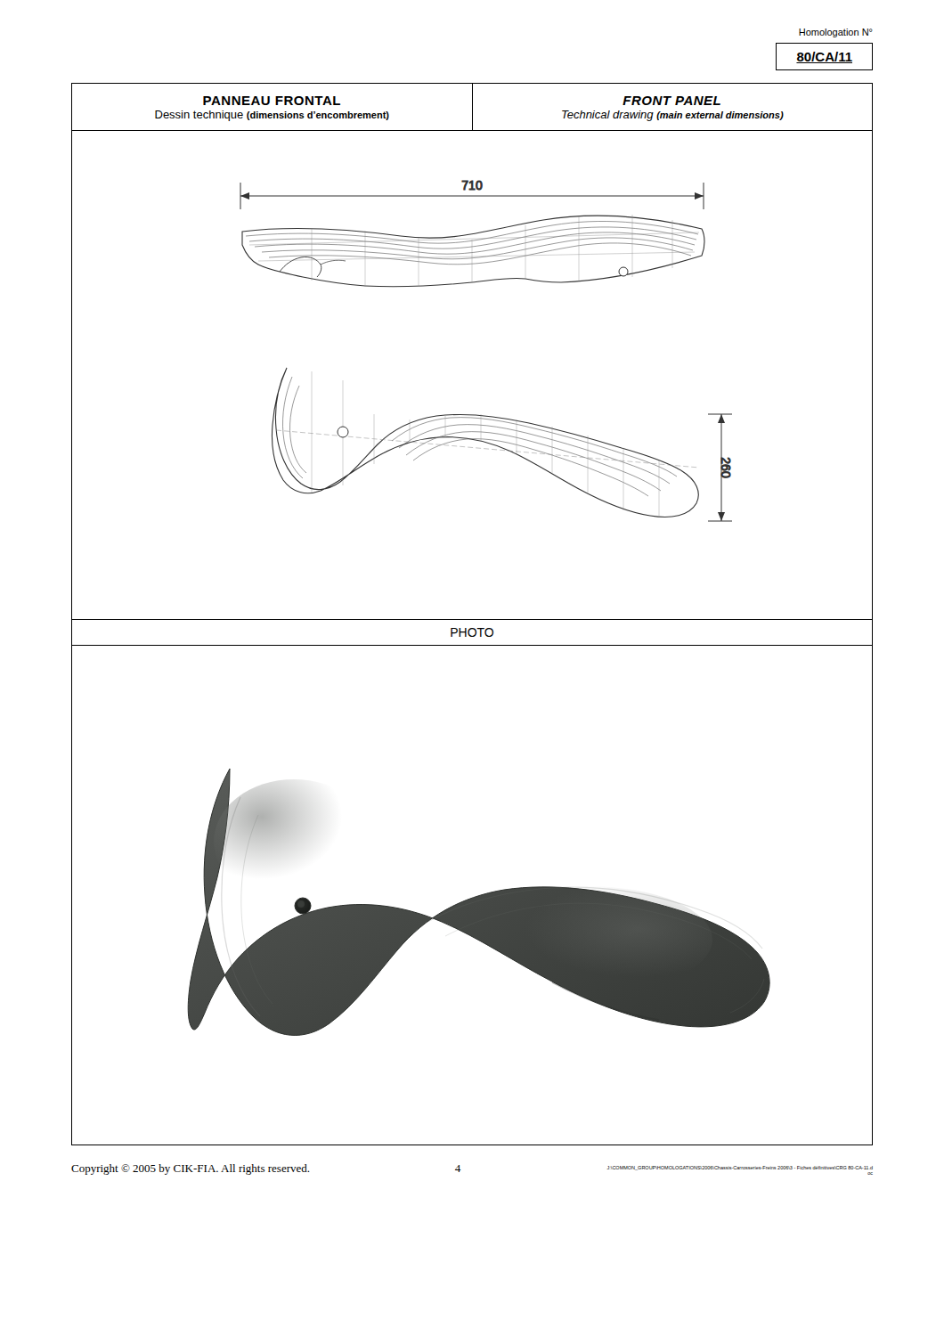Homologation N°
80/CA/11
| PANNEAU FRONTAL Dessin technique (dimensions d’encombrement) | FRONT PANEL Technical drawing (main external dimensions) |
| 710 260 |
| PHOTO |
Copyright © 2005 by CIK-FIA. All rights reserved.
4
J:\COMMON_GROUP\HOMOLOGATIONS\2006\Chassis-Carrosseries-Freins 2006\3 - Fiches définitives\CRG 80-CA-11.doc